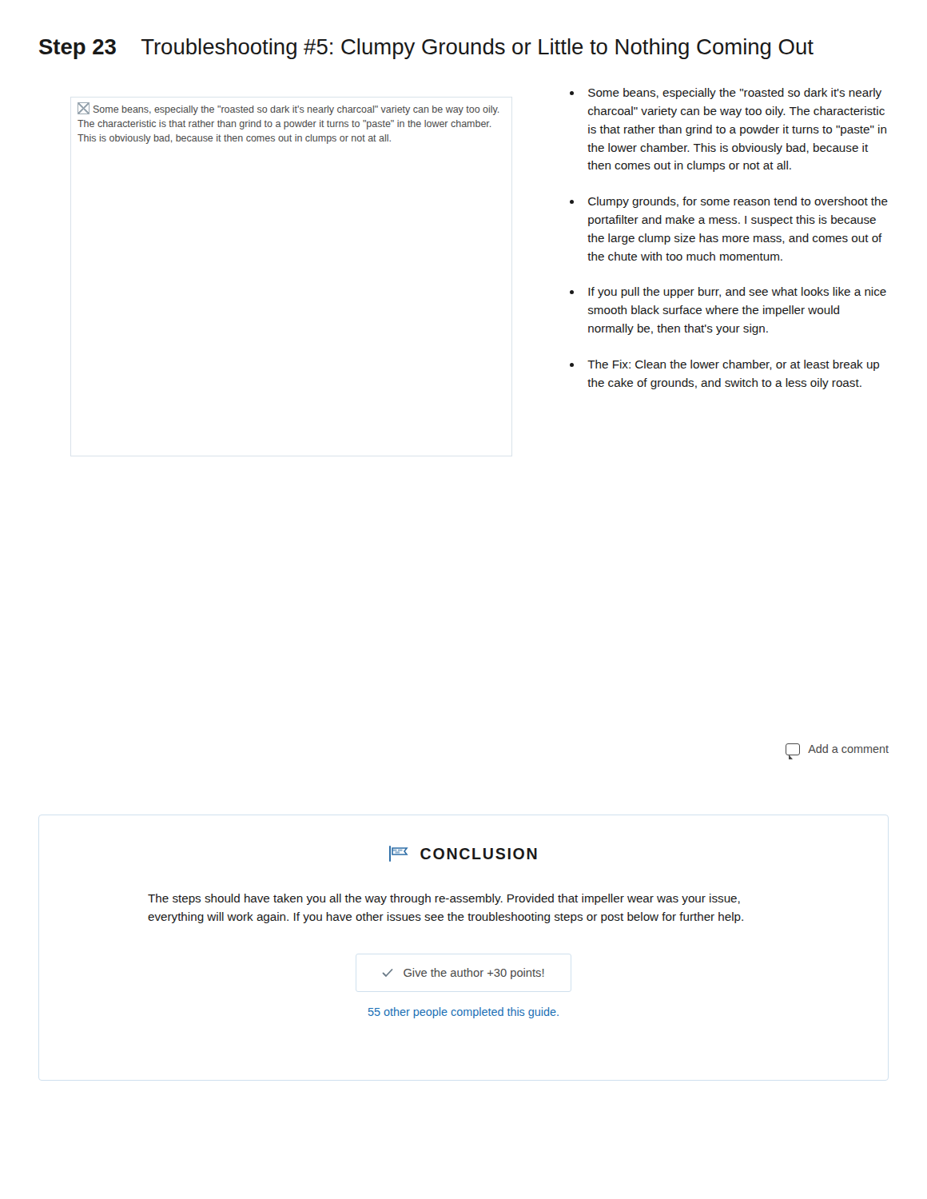Step 23 Troubleshooting #5: Clumpy Grounds or Little to Nothing Coming Out
Some beans, especially the "roasted so dark it's nearly charcoal" variety can be way too oily. The characteristic is that rather than grind to a powder it turns to "paste" in the lower chamber. This is obviously bad, because it then comes out in clumps or not at all.
Some beans, especially the "roasted so dark it's nearly charcoal" variety can be way too oily. The characteristic is that rather than grind to a powder it turns to "paste" in the lower chamber. This is obviously bad, because it then comes out in clumps or not at all.
Clumpy grounds, for some reason tend to overshoot the portafilter and make a mess. I suspect this is because the large clump size has more mass, and comes out of the chute with too much momentum.
If you pull the upper burr, and see what looks like a nice smooth black surface where the impeller would normally be, then that's your sign.
The Fix: Clean the lower chamber, or at least break up the cake of grounds, and switch to a less oily roast.
Add a comment
Conclusion
The steps should have taken you all the way through re-assembly. Provided that impeller wear was your issue, everything will work again. If you have other issues see the troubleshooting steps or post below for further help.
Give the author +30 points!
55 other people completed this guide.